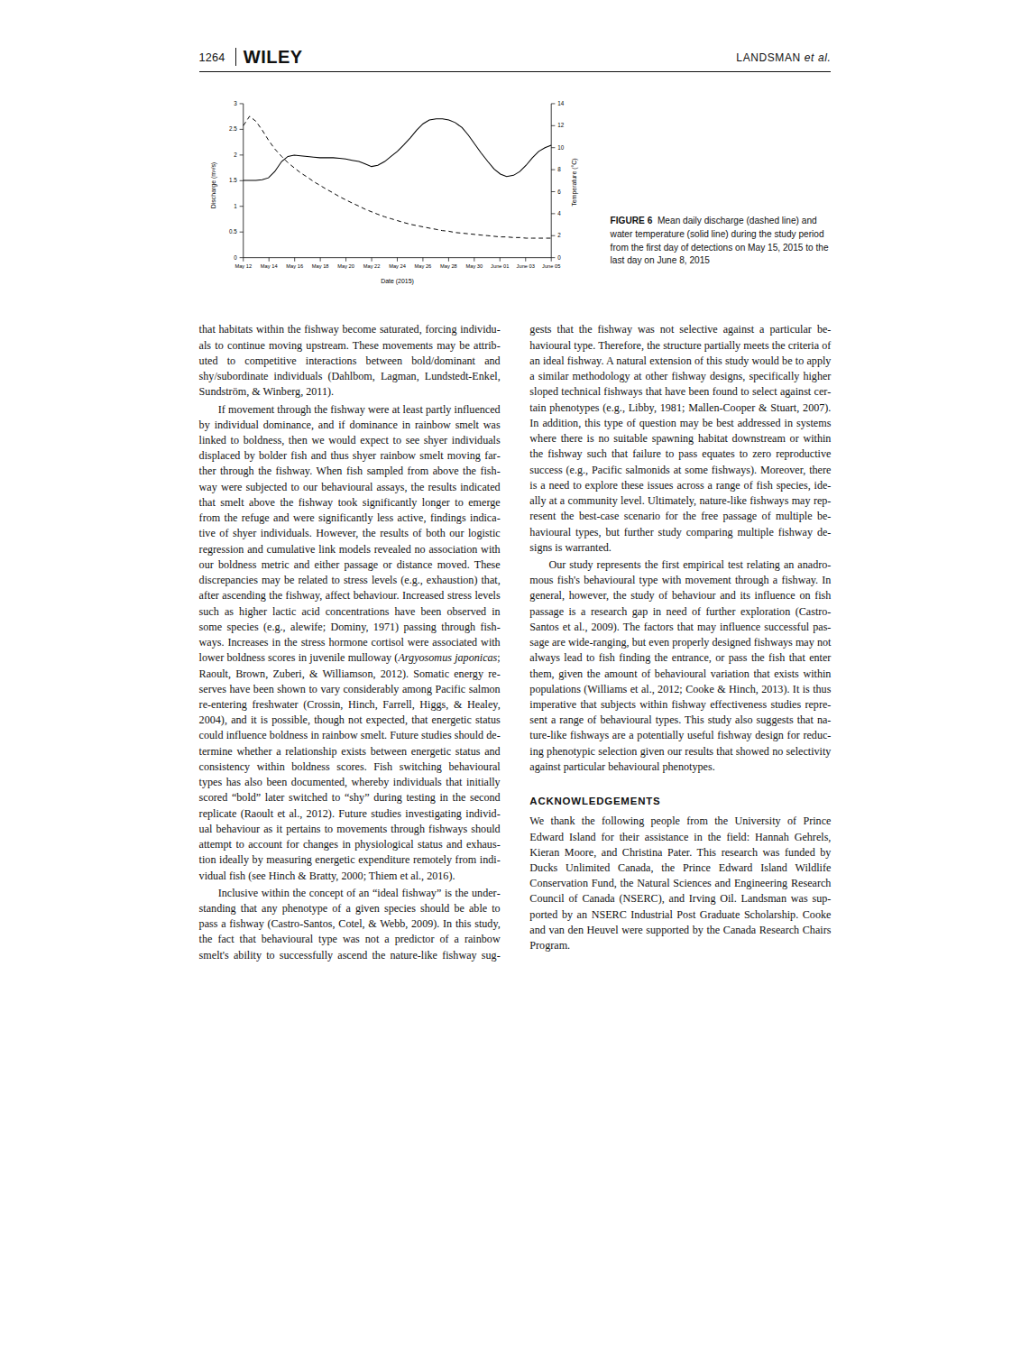1264
WILEY
Landsman et al.
0 0.5 1 1.5 2 2.5 3 0 2 4 6 8 10 12 14 May 12 May 14 May 16 May 18 May 20 May 22 May 24 May 26 May 28 May 30 June 01 June 03 June 05 Discharge (m³/s) Temperature (°C) Date (2015)
FIGURE 6 Mean daily discharge (dashed line) and water temperature (solid line) during the study period from the first day of detections on May 15, 2015 to the last day on June 8, 2015
that habitats within the fishway become saturated, forcing individuals to continue moving upstream. These movements may be attributed to competitive interactions between bold/dominant and shy/subordinate individuals (Dahlbom, Lagman, Lundstedt‐Enkel, Sundström, & Winberg, 2011).
If movement through the fishway were at least partly influenced by individual dominance, and if dominance in rainbow smelt was linked to boldness, then we would expect to see shyer individuals displaced by bolder fish and thus shyer rainbow smelt moving farther through the fishway. When fish sampled from above the fishway were subjected to our behavioural assays, the results indicated that smelt above the fishway took significantly longer to emerge from the refuge and were significantly less active, findings indicative of shyer individuals. However, the results of both our logistic regression and cumulative link models revealed no association with our boldness metric and either passage or distance moved. These discrepancies may be related to stress levels (e.g., exhaustion) that, after ascending the fishway, affect behaviour. Increased stress levels such as higher lactic acid concentrations have been observed in some species (e.g., alewife; Dominy, 1971) passing through fishways. Increases in the stress hormone cortisol were associated with lower boldness scores in juvenile mulloway (Argyosomus japonicas; Raoult, Brown, Zuberi, & Williamson, 2012). Somatic energy reserves have been shown to vary considerably among Pacific salmon re‐entering freshwater (Crossin, Hinch, Farrell, Higgs, & Healey, 2004), and it is possible, though not expected, that energetic status could influence boldness in rainbow smelt. Future studies should determine whether a relationship exists between energetic status and consistency within boldness scores. Fish switching behavioural types has also been documented, whereby individuals that initially scored “bold” later switched to “shy” during testing in the second replicate (Raoult et al., 2012). Future studies investigating individual behaviour as it pertains to movements through fishways should attempt to account for changes in physiological status and exhaustion ideally by measuring energetic expenditure remotely from individual fish (see Hinch & Bratty, 2000; Thiem et al., 2016).
Inclusive within the concept of an “ideal fishway” is the understanding that any phenotype of a given species should be able to pass a fishway (Castro‐Santos, Cotel, & Webb, 2009). In this study, the fact that behavioural type was not a predictor of a rainbow smelt's ability to successfully ascend the nature‐like fishway suggests that the fishway was not selective against a particular behavioural type. Therefore, the structure partially meets the criteria of an ideal fishway. A natural extension of this study would be to apply a similar methodology at other fishway designs, specifically higher sloped technical fishways that have been found to select against certain phenotypes (e.g., Libby, 1981; Mallen‐Cooper & Stuart, 2007). In addition, this type of question may be best addressed in systems where there is no suitable spawning habitat downstream or within the fishway such that failure to pass equates to zero reproductive success (e.g., Pacific salmonids at some fishways). Moreover, there is a need to explore these issues across a range of fish species, ideally at a community level. Ultimately, nature‐like fishways may represent the best‐case scenario for the free passage of multiple behavioural types, but further study comparing multiple fishway designs is warranted.
Our study represents the first empirical test relating an anadromous fish's behavioural type with movement through a fishway. In general, however, the study of behaviour and its influence on fish passage is a research gap in need of further exploration (Castro‐Santos et al., 2009). The factors that may influence successful passage are wide‐ranging, but even properly designed fishways may not always lead to fish finding the entrance, or pass the fish that enter them, given the amount of behavioural variation that exists within populations (Williams et al., 2012; Cooke & Hinch, 2013). It is thus imperative that subjects within fishway effectiveness studies represent a range of behavioural types. This study also suggests that nature‐like fishways are a potentially useful fishway design for reducing phenotypic selection given our results that showed no selectivity against particular behavioural phenotypes.
Acknowledgements
We thank the following people from the University of Prince Edward Island for their assistance in the field: Hannah Gehrels, Kieran Moore, and Christina Pater. This research was funded by Ducks Unlimited Canada, the Prince Edward Island Wildlife Conservation Fund, the Natural Sciences and Engineering Research Council of Canada (NSERC), and Irving Oil. Landsman was supported by an NSERC Industrial Post Graduate Scholarship. Cooke and van den Heuvel were supported by the Canada Research Chairs Program.